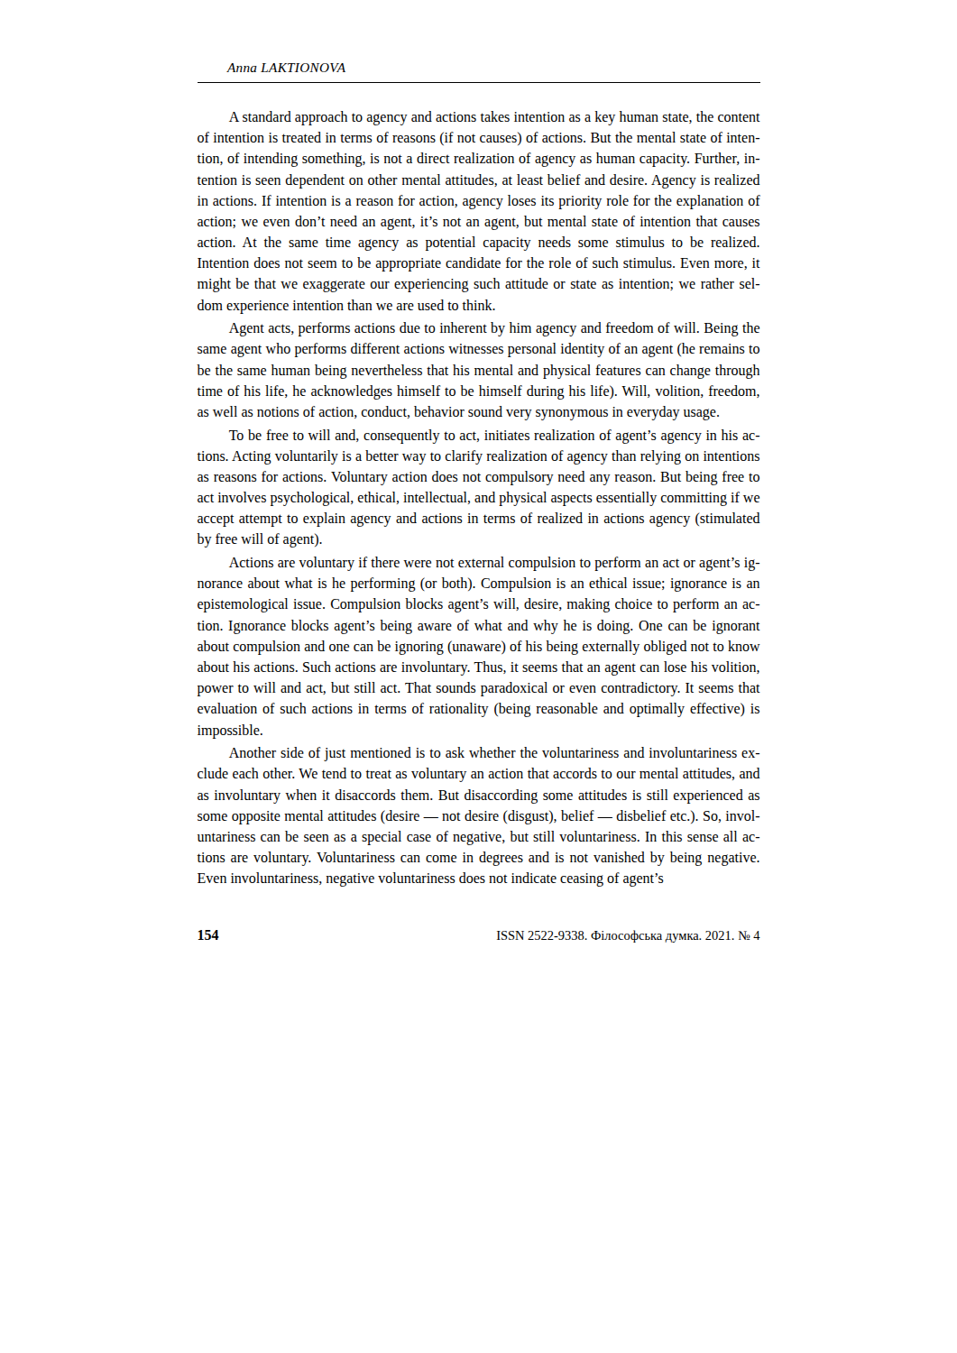Anna LAKTIONOVA
A standard approach to agency and actions takes intention as a key human state, the content of intention is treated in terms of reasons (if not causes) of actions. But the mental state of intention, of intending something, is not a direct realization of agency as human capacity. Further, intention is seen dependent on other mental attitudes, at least belief and desire. Agency is realized in actions. If intention is a reason for action, agency loses its priority role for the explanation of action; we even don’t need an agent, it’s not an agent, but mental state of intention that causes action. At the same time agency as potential capacity needs some stimulus to be realized. Intention does not seem to be appropriate candidate for the role of such stimulus. Even more, it might be that we exaggerate our experiencing such attitude or state as intention; we rather seldom experience intention than we are used to think.
Agent acts, performs actions due to inherent by him agency and freedom of will. Being the same agent who performs different actions witnesses personal identity of an agent (he remains to be the same human being nevertheless that his mental and physical features can change through time of his life, he acknowledges himself to be himself during his life). Will, volition, freedom, as well as notions of action, conduct, behavior sound very synonymous in everyday usage.
To be free to will and, consequently to act, initiates realization of agent’s agency in his actions. Acting voluntarily is a better way to clarify realization of agency than relying on intentions as reasons for actions. Voluntary action does not compulsory need any reason. But being free to act involves psychological, ethical, intellectual, and physical aspects essentially committing if we accept attempt to explain agency and actions in terms of realized in actions agency (stimulated by free will of agent).
Actions are voluntary if there were not external compulsion to perform an act or agent’s ignorance about what is he performing (or both). Compulsion is an ethical issue; ignorance is an epistemological issue. Compulsion blocks agent’s will, desire, making choice to perform an action. Ignorance blocks agent’s being aware of what and why he is doing. One can be ignorant about compulsion and one can be ignoring (unaware) of his being externally obliged not to know about his actions. Such actions are involuntary. Thus, it seems that an agent can lose his volition, power to will and act, but still act. That sounds paradoxical or even contradictory. It seems that evaluation of such actions in terms of rationality (being reasonable and optimally effective) is impossible.
Another side of just mentioned is to ask whether the voluntariness and involuntariness exclude each other. We tend to treat as voluntary an action that accords to our mental attitudes, and as involuntary when it disaccords them. But disaccording some attitudes is still experienced as some opposite mental attitudes (desire — not desire (disgust), belief — disbelief etc.). So, involuntariness can be seen as a special case of negative, but still voluntariness. In this sense all actions are voluntary. Voluntariness can come in degrees and is not vanished by being negative. Even involuntariness, negative voluntariness does not indicate ceasing of agent’s
154 ISSN 2522-9338. Філософська думка. 2021. № 4